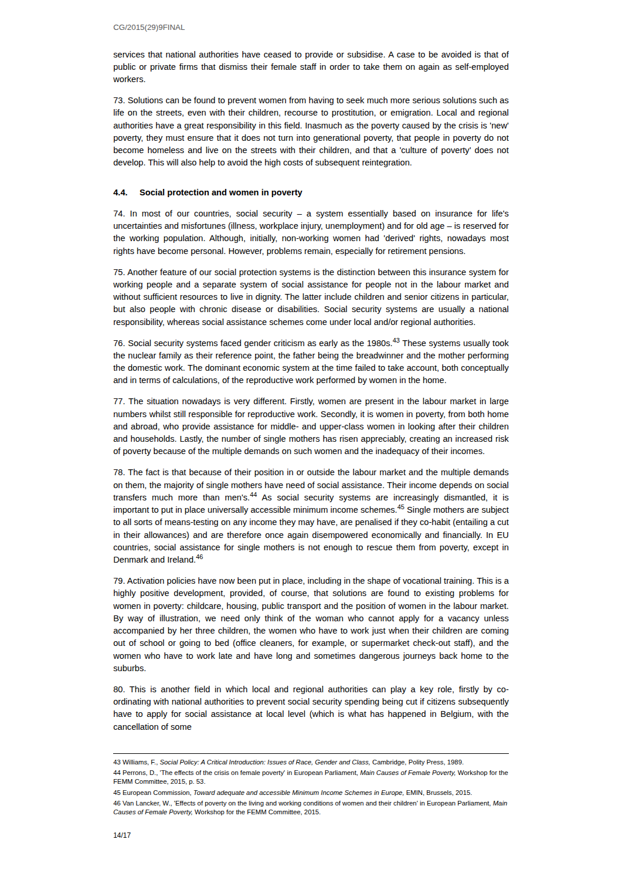CG/2015(29)9FINAL
services that national authorities have ceased to provide or subsidise. A case to be avoided is that of public or private firms that dismiss their female staff in order to take them on again as self-employed workers.
73. Solutions can be found to prevent women from having to seek much more serious solutions such as life on the streets, even with their children, recourse to prostitution, or emigration. Local and regional authorities have a great responsibility in this field. Inasmuch as the poverty caused by the crisis is 'new' poverty, they must ensure that it does not turn into generational poverty, that people in poverty do not become homeless and live on the streets with their children, and that a 'culture of poverty' does not develop. This will also help to avoid the high costs of subsequent reintegration.
4.4. Social protection and women in poverty
74. In most of our countries, social security – a system essentially based on insurance for life's uncertainties and misfortunes (illness, workplace injury, unemployment) and for old age – is reserved for the working population. Although, initially, non-working women had 'derived' rights, nowadays most rights have become personal. However, problems remain, especially for retirement pensions.
75. Another feature of our social protection systems is the distinction between this insurance system for working people and a separate system of social assistance for people not in the labour market and without sufficient resources to live in dignity. The latter include children and senior citizens in particular, but also people with chronic disease or disabilities. Social security systems are usually a national responsibility, whereas social assistance schemes come under local and/or regional authorities.
76. Social security systems faced gender criticism as early as the 1980s.43 These systems usually took the nuclear family as their reference point, the father being the breadwinner and the mother performing the domestic work. The dominant economic system at the time failed to take account, both conceptually and in terms of calculations, of the reproductive work performed by women in the home.
77. The situation nowadays is very different. Firstly, women are present in the labour market in large numbers whilst still responsible for reproductive work. Secondly, it is women in poverty, from both home and abroad, who provide assistance for middle- and upper-class women in looking after their children and households. Lastly, the number of single mothers has risen appreciably, creating an increased risk of poverty because of the multiple demands on such women and the inadequacy of their incomes.
78. The fact is that because of their position in or outside the labour market and the multiple demands on them, the majority of single mothers have need of social assistance. Their income depends on social transfers much more than men's.44 As social security systems are increasingly dismantled, it is important to put in place universally accessible minimum income schemes.45 Single mothers are subject to all sorts of means-testing on any income they may have, are penalised if they co-habit (entailing a cut in their allowances) and are therefore once again disempowered economically and financially. In EU countries, social assistance for single mothers is not enough to rescue them from poverty, except in Denmark and Ireland.46
79. Activation policies have now been put in place, including in the shape of vocational training. This is a highly positive development, provided, of course, that solutions are found to existing problems for women in poverty: childcare, housing, public transport and the position of women in the labour market. By way of illustration, we need only think of the woman who cannot apply for a vacancy unless accompanied by her three children, the women who have to work just when their children are coming out of school or going to bed (office cleaners, for example, or supermarket check-out staff), and the women who have to work late and have long and sometimes dangerous journeys back home to the suburbs.
80. This is another field in which local and regional authorities can play a key role, firstly by co-ordinating with national authorities to prevent social security spending being cut if citizens subsequently have to apply for social assistance at local level (which is what has happened in Belgium, with the cancellation of some
43 Williams, F., Social Policy: A Critical Introduction: Issues of Race, Gender and Class, Cambridge, Polity Press, 1989.
44 Perrons, D., 'The effects of the crisis on female poverty' in European Parliament, Main Causes of Female Poverty, Workshop for the FEMM Committee, 2015, p. 53.
45 European Commission, Toward adequate and accessible Minimum Income Schemes in Europe, EMIN, Brussels, 2015.
46 Van Lancker, W., 'Effects of poverty on the living and working conditions of women and their children' in European Parliament, Main Causes of Female Poverty, Workshop for the FEMM Committee, 2015.
14/17